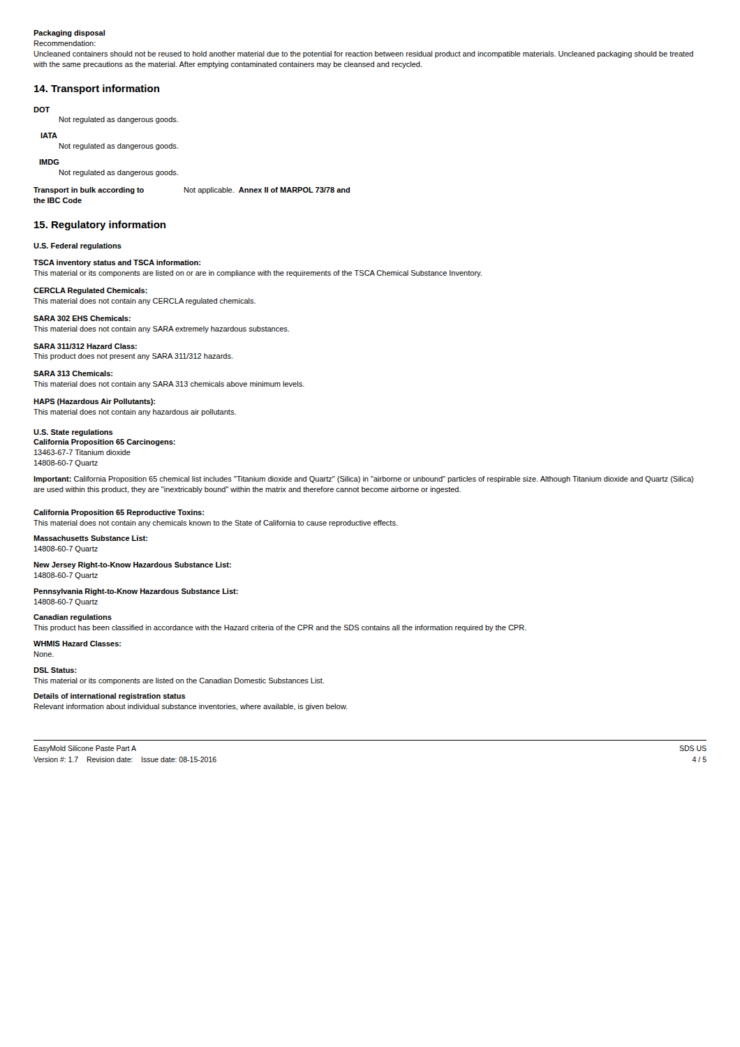Packaging disposal
Recommendation:
Uncleaned containers should not be reused to hold another material due to the potential for reaction between residual product and incompatible materials. Uncleaned packaging should be treated with the same precautions as the material. After emptying contaminated containers may be cleansed and recycled.
14. Transport information
DOT
Not regulated as dangerous goods.
IATA
Not regulated as dangerous goods.
IMDG
Not regulated as dangerous goods.
Transport in bulk according to the IBC Code
Not applicable.
Annex II of MARPOL 73/78 and
15. Regulatory information
U.S. Federal regulations
TSCA inventory status and TSCA information:
This material or its components are listed on or are in compliance with the requirements of the TSCA Chemical Substance Inventory.
CERCLA Regulated Chemicals:
This material does not contain any CERCLA regulated chemicals.
SARA 302 EHS Chemicals:
This material does not contain any SARA extremely hazardous substances.
SARA 311/312 Hazard Class:
This product does not present any SARA 311/312 hazards.
SARA 313 Chemicals:
This material does not contain any SARA 313 chemicals above minimum levels.
HAPS (Hazardous Air Pollutants):
This material does not contain any hazardous air pollutants.
U.S. State regulations
California Proposition 65 Carcinogens:
13463-67-7 Titanium dioxide
14808-60-7 Quartz
Important: California Proposition 65 chemical list includes "Titanium dioxide and Quartz" (Silica) in "airborne or unbound" particles of respirable size. Although Titanium dioxide and Quartz (Silica) are used within this product, they are "inextricably bound" within the matrix and therefore cannot become airborne or ingested.
California Proposition 65 Reproductive Toxins:
This material does not contain any chemicals known to the State of California to cause reproductive effects.
Massachusetts Substance List:
14808-60-7 Quartz
New Jersey Right-to-Know Hazardous Substance List:
14808-60-7 Quartz
Pennsylvania Right-to-Know Hazardous Substance List:
14808-60-7 Quartz
Canadian regulations
This product has been classified in accordance with the Hazard criteria of the CPR and the SDS contains all the information required by the CPR.
WHMIS Hazard Classes:
None.
DSL Status:
This material or its components are listed on the Canadian Domestic Substances List.
Details of international registration status
Relevant information about individual substance inventories, where available, is given below.
EasyMold Silicone Paste Part A
Version #: 1.7 Revision date: Issue date: 08-15-2016
SDS US
4 / 5